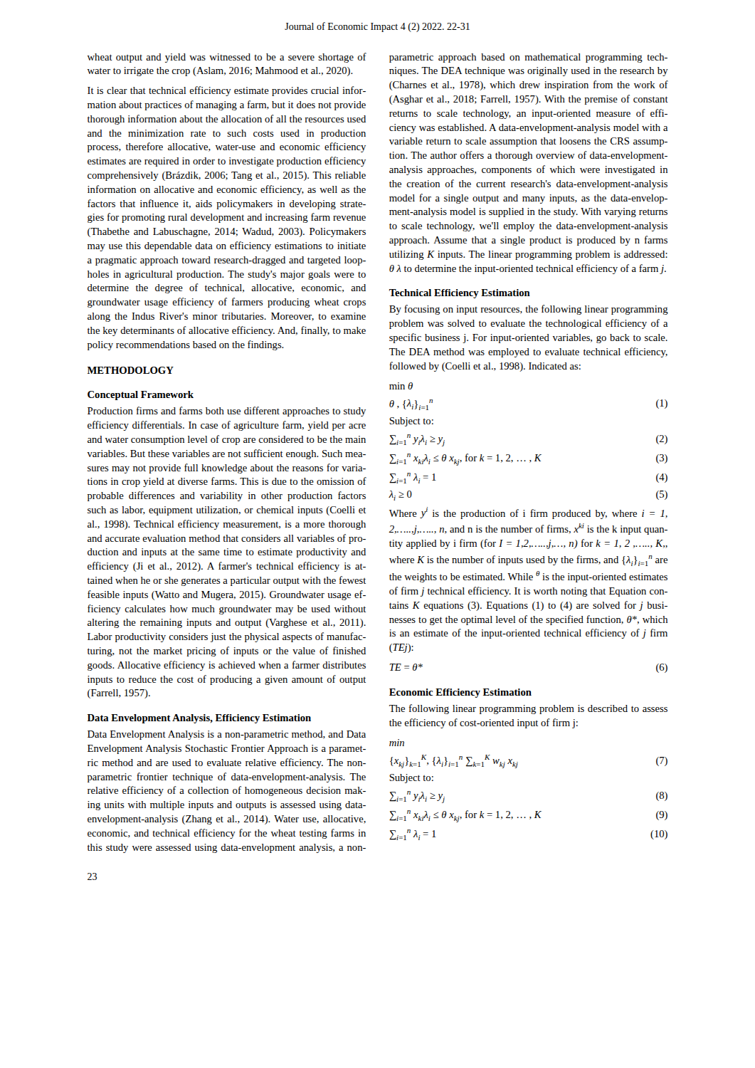Journal of Economic Impact 4 (2) 2022. 22-31
wheat output and yield was witnessed to be a severe shortage of water to irrigate the crop (Aslam, 2016; Mahmood et al., 2020).
It is clear that technical efficiency estimate provides crucial information about practices of managing a farm, but it does not provide thorough information about the allocation of all the resources used and the minimization rate to such costs used in production process, therefore allocative, water-use and economic efficiency estimates are required in order to investigate production efficiency comprehensively (Brázdik, 2006; Tang et al., 2015). This reliable information on allocative and economic efficiency, as well as the factors that influence it, aids policymakers in developing strategies for promoting rural development and increasing farm revenue (Thabethe and Labuschagne, 2014; Wadud, 2003). Policymakers may use this dependable data on efficiency estimations to initiate a pragmatic approach toward research-dragged and targeted loopholes in agricultural production. The study's major goals were to determine the degree of technical, allocative, economic, and groundwater usage efficiency of farmers producing wheat crops along the Indus River's minor tributaries. Moreover, to examine the key determinants of allocative efficiency. And, finally, to make policy recommendations based on the findings.
METHODOLOGY
Conceptual Framework
Production firms and farms both use different approaches to study efficiency differentials. In case of agriculture farm, yield per acre and water consumption level of crop are considered to be the main variables. But these variables are not sufficient enough. Such measures may not provide full knowledge about the reasons for variations in crop yield at diverse farms. This is due to the omission of probable differences and variability in other production factors such as labor, equipment utilization, or chemical inputs (Coelli et al., 1998). Technical efficiency measurement, is a more thorough and accurate evaluation method that considers all variables of production and inputs at the same time to estimate productivity and efficiency (Ji et al., 2012). A farmer's technical efficiency is attained when he or she generates a particular output with the fewest feasible inputs (Watto and Mugera, 2015). Groundwater usage efficiency calculates how much groundwater may be used without altering the remaining inputs and output (Varghese et al., 2011). Labor productivity considers just the physical aspects of manufacturing, not the market pricing of inputs or the value of finished goods. Allocative efficiency is achieved when a farmer distributes inputs to reduce the cost of producing a given amount of output (Farrell, 1957).
Data Envelopment Analysis, Efficiency Estimation
Data Envelopment Analysis is a non-parametric method, and Data Envelopment Analysis Stochastic Frontier Approach is a parametric method and are used to evaluate relative efficiency. The non-parametric frontier technique of data-envelopment-analysis. The relative efficiency of a collection of homogeneous decision making units with multiple inputs and outputs is assessed using data-envelopment-analysis (Zhang et al., 2014). Water use, allocative, economic, and technical efficiency for the wheat testing farms in this study were assessed using data-envelopment analysis, a non-parametric approach based on mathematical programming techniques. The DEA technique was originally used in the research by (Charnes et al., 1978), which drew inspiration from the work of (Asghar et al., 2018; Farrell, 1957). With the premise of constant returns to scale technology, an input-oriented measure of efficiency was established. A data-envelopment-analysis model with a variable return to scale assumption that loosens the CRS assumption. The author offers a thorough overview of data-envelopment-analysis approaches, components of which were investigated in the creation of the current research's data-envelopment-analysis model for a single output and many inputs, as the data-envelopment-analysis model is supplied in the study. With varying returns to scale technology, we'll employ the data-envelopment-analysis approach. Assume that a single product is produced by n farms utilizing K inputs. The linear programming problem is addressed: θ λ to determine the input-oriented technical efficiency of a farm j.
Technical Efficiency Estimation
By focusing on input resources, the following linear programming problem was solved to evaluate the technological efficiency of a specific business j. For input-oriented variables, go back to scale. The DEA method was employed to evaluate technical efficiency, followed by (Coelli et al., 1998). Indicated as:
min θ
θ , {λi}i=1n
(1)
Subject to:
∑i=1n yiλi ≥ yj
(2)
∑i=1n xkiλi ≤ θ xkj, for k = 1, 2, … , K
(3)
∑i=1n λi = 1
(4)
λi ≥ 0
(5)
Where yi is the production of i firm produced by, where i = 1, 2,…..,j,….., n, and n is the number of firms, xki is the k input quantity applied by i firm (for I = 1,2,…..,j,…, n) for k = 1, 2 ,….., K,, where K is the number of inputs used by the firms, and {λi}i=1n are the weights to be estimated. While θ is the input-oriented estimates of firm j technical efficiency. It is worth noting that Equation contains K equations (3). Equations (1) to (4) are solved for j businesses to get the optimal level of the specified function, θ*, which is an estimate of the input-oriented technical efficiency of j firm (TEj):
TE = θ*
(6)
Economic Efficiency Estimation
The following linear programming problem is described to assess the efficiency of cost-oriented input of firm j:
min
{xkj}k=1K, {λi}i=1n ∑k=1K wkj xkj
(7)
Subject to:
∑i=1n yiλi ≥ yj
(8)
∑i=1n xkiλi ≤ θ xkj, for k = 1, 2, … , K
(9)
∑i=1n λi = 1
(10)
23